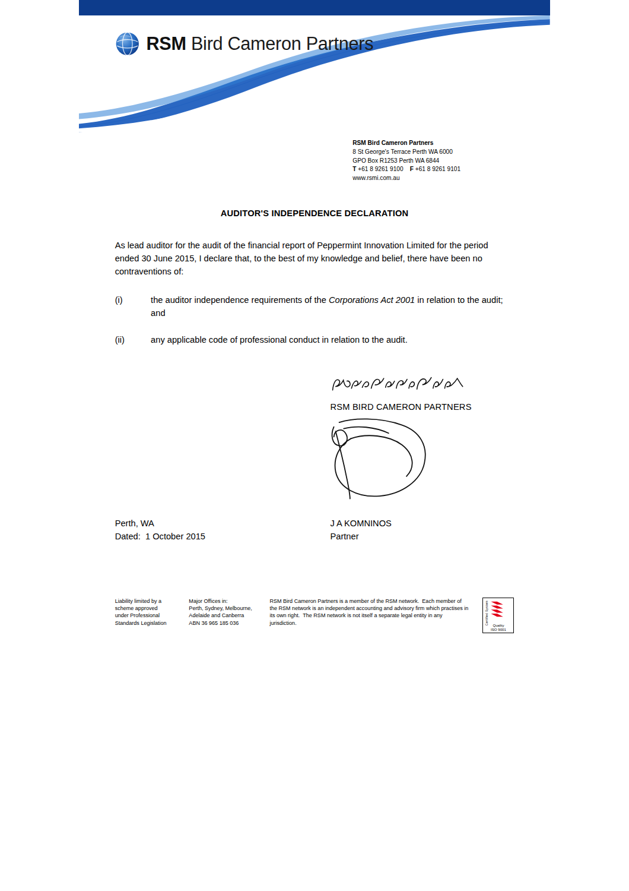RSM Bird Cameron Partners
RSM Bird Cameron Partners
8 St George's Terrace Perth WA 6000
GPO Box R1253 Perth WA 6844
T +61 8 9261 9100 F +61 8 9261 9101
www.rsmi.com.au
AUDITOR'S INDEPENDENCE DECLARATION
As lead auditor for the audit of the financial report of Peppermint Innovation Limited for the period ended 30 June 2015, I declare that, to the best of my knowledge and belief, there have been no contraventions of:
(i)
the auditor independence requirements of the Corporations Act 2001 in relation to the audit; and
(ii)
any applicable code of professional conduct in relation to the audit.
RSM BIRD CAMERON PARTNERS
Perth, WA
Dated: 1 October 2015
J A KOMNINOS
Partner
Liability limited by a
scheme approved
under Professional
Standards Legislation
Major Offices in:
Perth, Sydney, Melbourne,
Adelaide and Canberra
ABN 36 965 185 036
RSM Bird Cameron Partners is a member of the RSM network. Each member of the RSM network is an independent accounting and advisory firm which practises in its own right. The RSM network is not itself a separate legal entity in any jurisdiction.
Certified System
Quality
ISO 9001